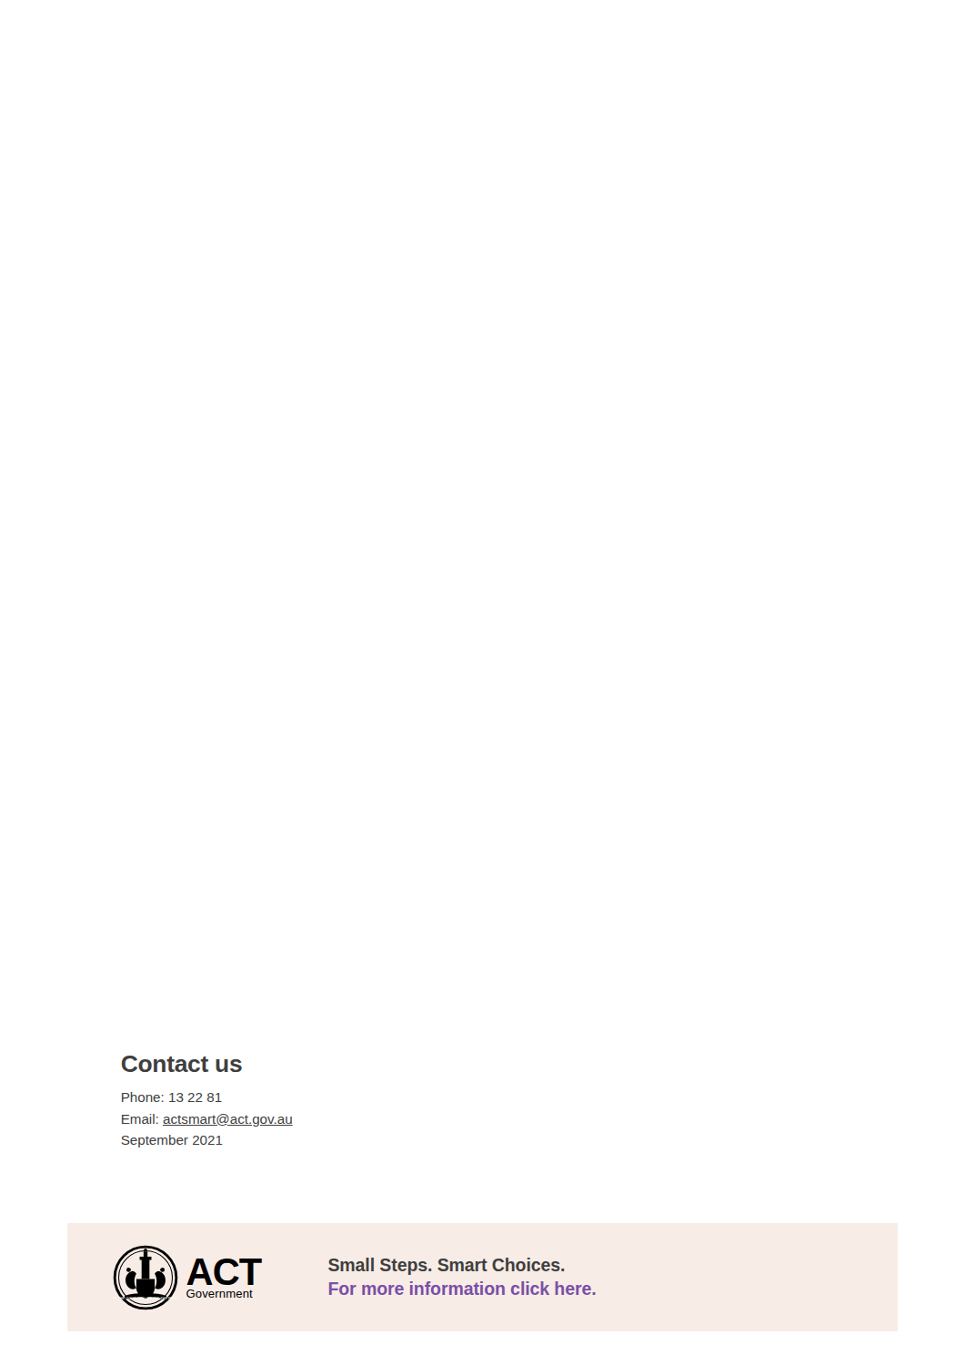Contact us
Phone: 13 22 81
Email: actsmart@act.gov.au
September 2021
FOR THE QUEEN THE LAW AND THE PEOPLE
ACT Government
Small Steps. Smart Choices.
For more information click here.